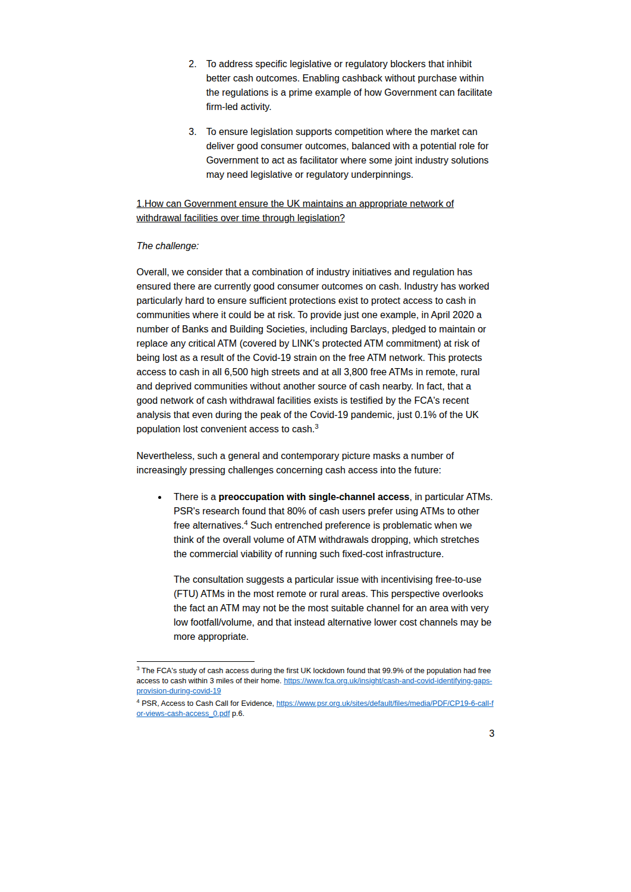To address specific legislative or regulatory blockers that inhibit better cash outcomes. Enabling cashback without purchase within the regulations is a prime example of how Government can facilitate firm-led activity.
To ensure legislation supports competition where the market can deliver good consumer outcomes, balanced with a potential role for Government to act as facilitator where some joint industry solutions may need legislative or regulatory underpinnings.
1.How can Government ensure the UK maintains an appropriate network of withdrawal facilities over time through legislation?
The challenge:
Overall, we consider that a combination of industry initiatives and regulation has ensured there are currently good consumer outcomes on cash. Industry has worked particularly hard to ensure sufficient protections exist to protect access to cash in communities where it could be at risk. To provide just one example, in April 2020 a number of Banks and Building Societies, including Barclays, pledged to maintain or replace any critical ATM (covered by LINK's protected ATM commitment) at risk of being lost as a result of the Covid-19 strain on the free ATM network. This protects access to cash in all 6,500 high streets and at all 3,800 free ATMs in remote, rural and deprived communities without another source of cash nearby. In fact, that a good network of cash withdrawal facilities exists is testified by the FCA's recent analysis that even during the peak of the Covid-19 pandemic, just 0.1% of the UK population lost convenient access to cash.3
Nevertheless, such a general and contemporary picture masks a number of increasingly pressing challenges concerning cash access into the future:
There is a preoccupation with single-channel access, in particular ATMs. PSR's research found that 80% of cash users prefer using ATMs to other free alternatives.4 Such entrenched preference is problematic when we think of the overall volume of ATM withdrawals dropping, which stretches the commercial viability of running such fixed-cost infrastructure.
The consultation suggests a particular issue with incentivising free-to-use (FTU) ATMs in the most remote or rural areas. This perspective overlooks the fact an ATM may not be the most suitable channel for an area with very low footfall/volume, and that instead alternative lower cost channels may be more appropriate.
3 The FCA's study of cash access during the first UK lockdown found that 99.9% of the population had free access to cash within 3 miles of their home. https://www.fca.org.uk/insight/cash-and-covid-identifying-gaps-provision-during-covid-19
4 PSR, Access to Cash Call for Evidence, https://www.psr.org.uk/sites/default/files/media/PDF/CP19-6-call-for-views-cash-access_0.pdf p.6.
3